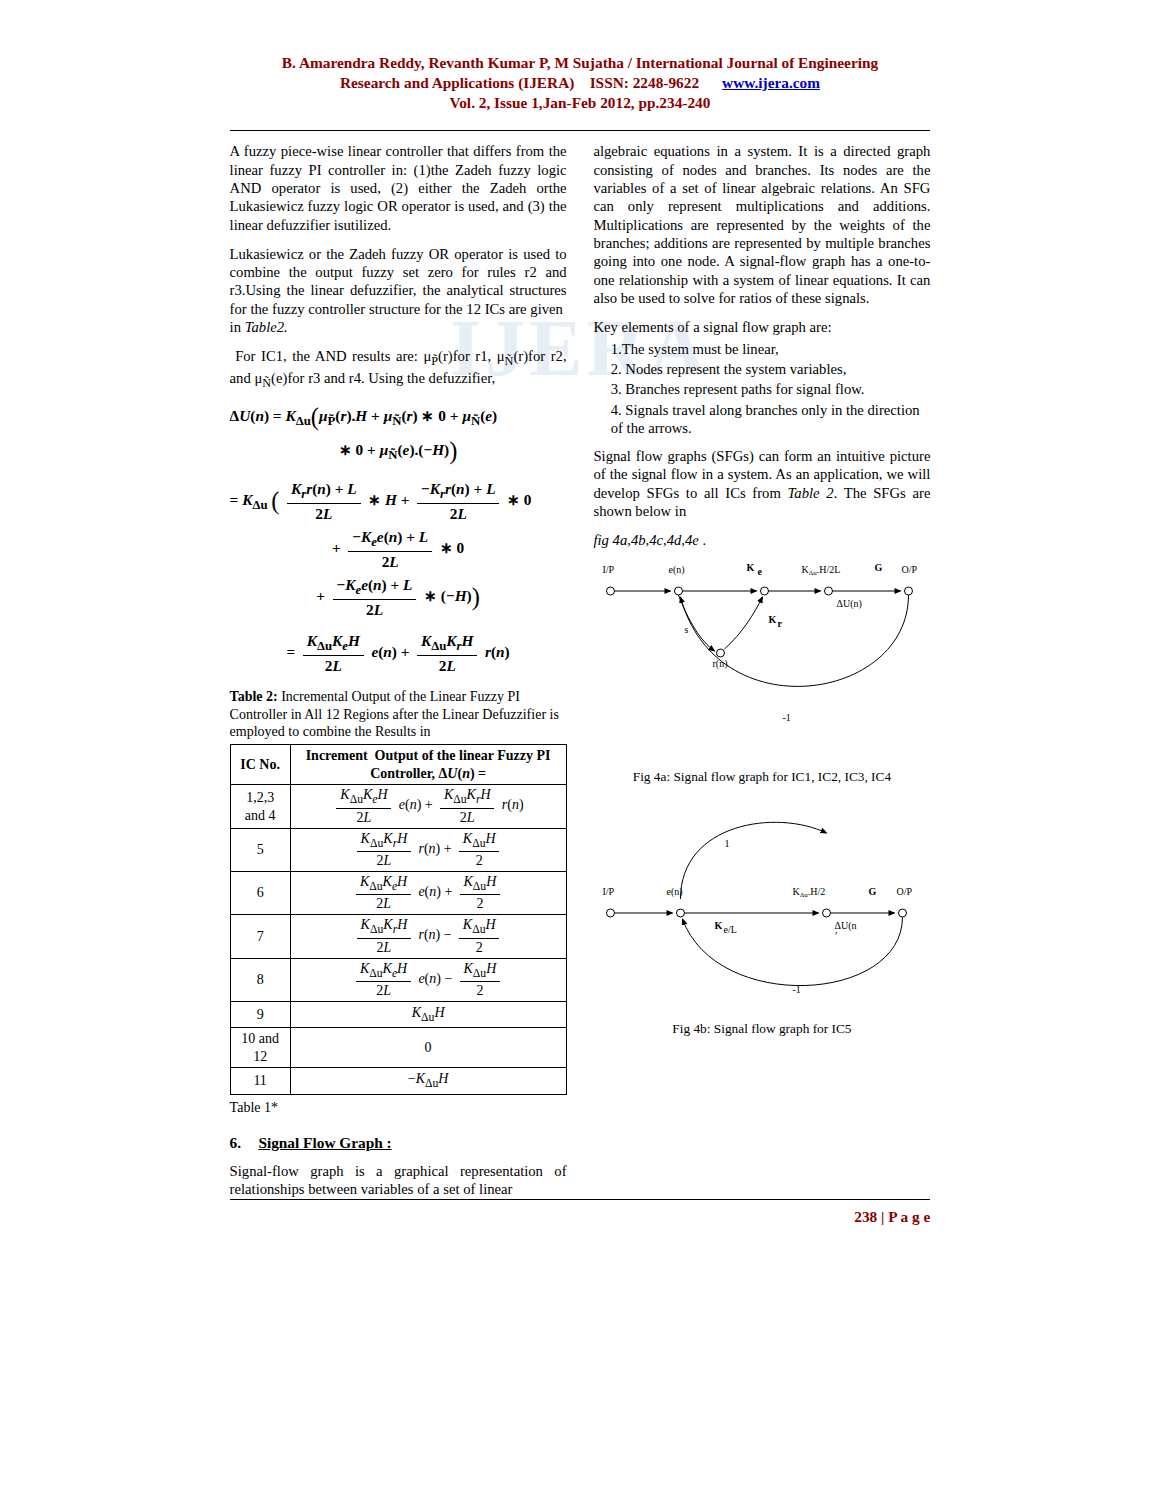IJERA
B. Amarendra Reddy, Revanth Kumar P, M Sujatha / International Journal of Engineering
Research and Applications (IJERA) ISSN: 2248-9622 www.ijera.com
Vol. 2, Issue 1,Jan-Feb 2012, pp.234-240
A fuzzy piece-wise linear controller that differs from the linear fuzzy PI controller in: (1)the Zadeh fuzzy logic AND operator is used, (2) either the Zadeh orthe Lukasiewicz fuzzy logic OR operator is used, and (3) the linear defuzzifier isutilized.
Lukasiewicz or the Zadeh fuzzy OR operator is used to combine the output fuzzy set zero for rules r2 and r3.Using the linear defuzzifier, the analytical structures for the fuzzy controller structure for the 12 ICs are given in Table2.
For IC1, the AND results are: μP̃(r)for r1, μÑ(r)for r2, and μÑ(e)for r3 and r4. Using the defuzzifier,
ΔU(n) = KΔu(μP̃(r).H + μÑ(r) ∗ 0 + μÑ(e)
∗ 0 + μÑ(e).(−H))
= KΔu ( Krr(n) + L 2L ∗ H + −Krr(n) + L 2L ∗ 0
+ −Kee(n) + L 2L ∗ 0
+ −Kee(n) + L 2L ∗ (−H))
= KΔuKeH 2L e(n) + KΔuKrH 2L r(n)
Table 2: Incremental Output of the Linear Fuzzy PI Controller in All 12 Regions after the Linear Defuzzifier is employed to combine the Results in
| IC No. | Increment Output of the linear Fuzzy PI Controller, Δ U ( n ) = |
| --- | --- |
| 1,2,3 and 4 | K Δu K e H 2 L e ( n ) + K Δu K r H 2 L r ( n ) |
| 5 | K Δu K r H 2 L r ( n ) + K Δu H 2 |
| 6 | K Δu K e H 2 L e ( n ) + K Δu H 2 |
| 7 | K Δu K r H 2 L r ( n ) − K Δu H 2 |
| 8 | K Δu K e H 2 L e ( n ) − K Δu H 2 |
| 9 | K Δu H |
| 10 and 12 | 0 |
| 11 | − K Δu H |
Table 1*
6. Signal Flow Graph :
Signal-flow graph is a graphical representation of relationships between variables of a set of linear
algebraic equations in a system. It is a directed graph consisting of nodes and branches. Its nodes are the variables of a set of linear algebraic relations. An SFG can only represent multiplications and additions. Multiplications are represented by the weights of the branches; additions are represented by multiple branches going into one node. A signal-flow graph has a one-to-one relationship with a system of linear equations. It can also be used to solve for ratios of these signals.
Key elements of a signal flow graph are:
1.The system must be linear,
2. Nodes represent the system variables,
3. Branches represent paths for signal flow.
4. Signals travel along branches only in the direction of the arrows.
Signal flow graphs (SFGs) can form an intuitive picture of the signal flow in a system. As an application, we will develop SFGs to all ICs from Table 2. The SFGs are shown below in
fig 4a,4b,4c,4d,4e .
I/P e(n) K e KΔu.H/2L G O/P s r(n) K r -1 ΔU(n)
Fig 4a: Signal flow graph for IC1, IC2, IC3, IC4
1 I/P e(n) KΔu.H/2 G O/P K e/L ΔU(n ’ -1
Fig 4b: Signal flow graph for IC5
238 | P a g e